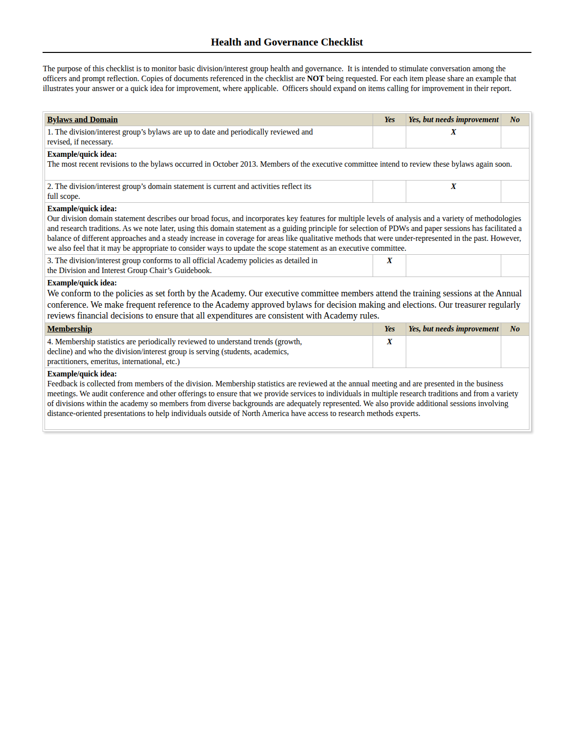Health and Governance Checklist
The purpose of this checklist is to monitor basic division/interest group health and governance. It is intended to stimulate conversation among the officers and prompt reflection. Copies of documents referenced in the checklist are NOT being requested. For each item please share an example that illustrates your answer or a quick idea for improvement, where applicable. Officers should expand on items calling for improvement in their report.
| Bylaws and Domain | Yes | Yes, but needs improvement | No |
| 1. The division/interest group’s bylaws are up to date and periodically reviewed and revised, if necessary. | | X | |
| Example/quick idea: The most recent revisions to the bylaws occurred in October 2013. Members of the executive committee intend to review these bylaws again soon. |
| 2. The division/interest group’s domain statement is current and activities reflect its full scope. | | X | |
| Example/quick idea: Our division domain statement describes our broad focus, and incorporates key features for multiple levels of analysis and a variety of methodologies and research traditions. As we note later, using this domain statement as a guiding principle for selection of PDWs and paper sessions has facilitated a balance of different approaches and a steady increase in coverage for areas like qualitative methods that were under-represented in the past. However, we also feel that it may be appropriate to consider ways to update the scope statement as an executive committee. |
| 3. The division/interest group conforms to all official Academy policies as detailed in the Division and Interest Group Chair’s Guidebook. | X | | |
| Example/quick idea: We conform to the policies as set forth by the Academy. Our executive committee members attend the training sessions at the Annual conference. We make frequent reference to the Academy approved bylaws for decision making and elections. Our treasurer regularly reviews financial decisions to ensure that all expenditures are consistent with Academy rules. |
| Membership | Yes | Yes, but needs improvement | No |
| 4. Membership statistics are periodically reviewed to understand trends (growth, decline) and who the division/interest group is serving (students, academics, practitioners, emeritus, international, etc.) | X | | |
| Example/quick idea: Feedback is collected from members of the division. Membership statistics are reviewed at the annual meeting and are presented in the business meetings. We audit conference and other offerings to ensure that we provide services to individuals in multiple research traditions and from a variety of divisions within the academy so members from diverse backgrounds are adequately represented. We also provide additional sessions involving distance-oriented presentations to help individuals outside of North America have access to research methods experts. |